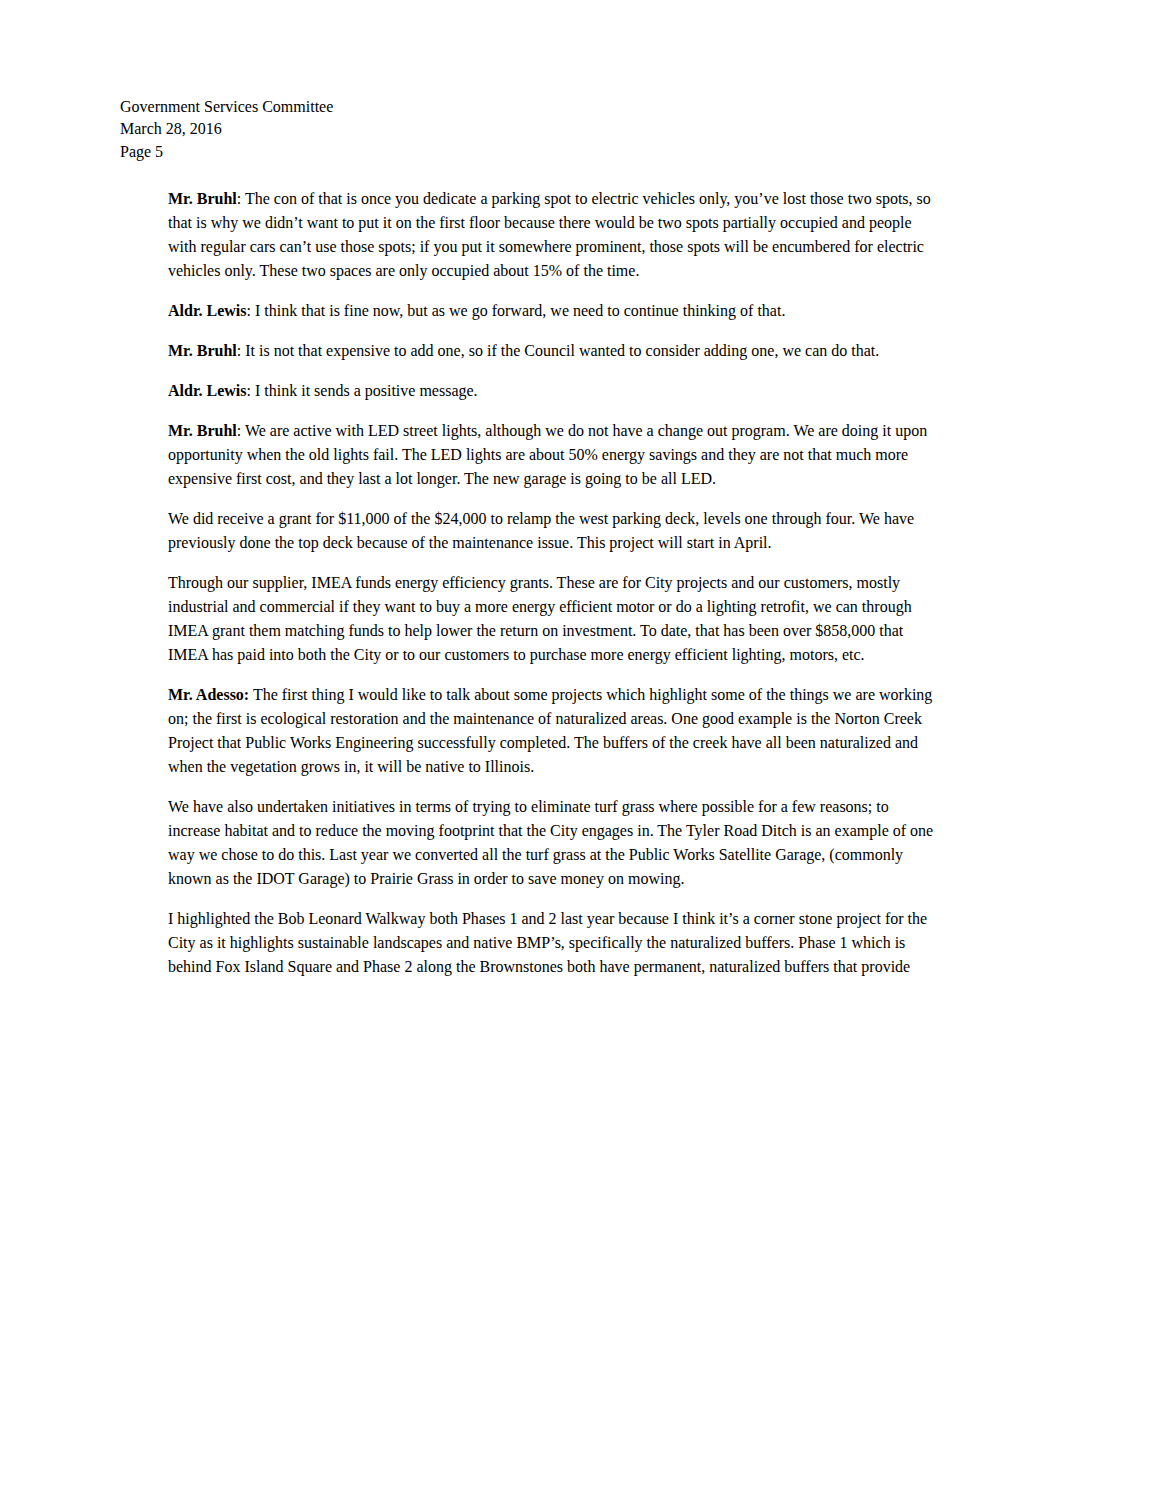Government Services Committee
March 28, 2016
Page 5
Mr. Bruhl: The con of that is once you dedicate a parking spot to electric vehicles only, you’ve lost those two spots, so that is why we didn’t want to put it on the first floor because there would be two spots partially occupied and people with regular cars can’t use those spots; if you put it somewhere prominent, those spots will be encumbered for electric vehicles only. These two spaces are only occupied about 15% of the time.
Aldr. Lewis: I think that is fine now, but as we go forward, we need to continue thinking of that.
Mr. Bruhl: It is not that expensive to add one, so if the Council wanted to consider adding one, we can do that.
Aldr. Lewis: I think it sends a positive message.
Mr. Bruhl: We are active with LED street lights, although we do not have a change out program. We are doing it upon opportunity when the old lights fail. The LED lights are about 50% energy savings and they are not that much more expensive first cost, and they last a lot longer. The new garage is going to be all LED.
We did receive a grant for $11,000 of the $24,000 to relamp the west parking deck, levels one through four. We have previously done the top deck because of the maintenance issue. This project will start in April.
Through our supplier, IMEA funds energy efficiency grants. These are for City projects and our customers, mostly industrial and commercial if they want to buy a more energy efficient motor or do a lighting retrofit, we can through IMEA grant them matching funds to help lower the return on investment. To date, that has been over $858,000 that IMEA has paid into both the City or to our customers to purchase more energy efficient lighting, motors, etc.
Mr. Adesso: The first thing I would like to talk about some projects which highlight some of the things we are working on; the first is ecological restoration and the maintenance of naturalized areas. One good example is the Norton Creek Project that Public Works Engineering successfully completed. The buffers of the creek have all been naturalized and when the vegetation grows in, it will be native to Illinois.
We have also undertaken initiatives in terms of trying to eliminate turf grass where possible for a few reasons; to increase habitat and to reduce the moving footprint that the City engages in. The Tyler Road Ditch is an example of one way we chose to do this. Last year we converted all the turf grass at the Public Works Satellite Garage, (commonly known as the IDOT Garage) to Prairie Grass in order to save money on mowing.
I highlighted the Bob Leonard Walkway both Phases 1 and 2 last year because I think it’s a corner stone project for the City as it highlights sustainable landscapes and native BMP’s, specifically the naturalized buffers. Phase 1 which is behind Fox Island Square and Phase 2 along the Brownstones both have permanent, naturalized buffers that provide